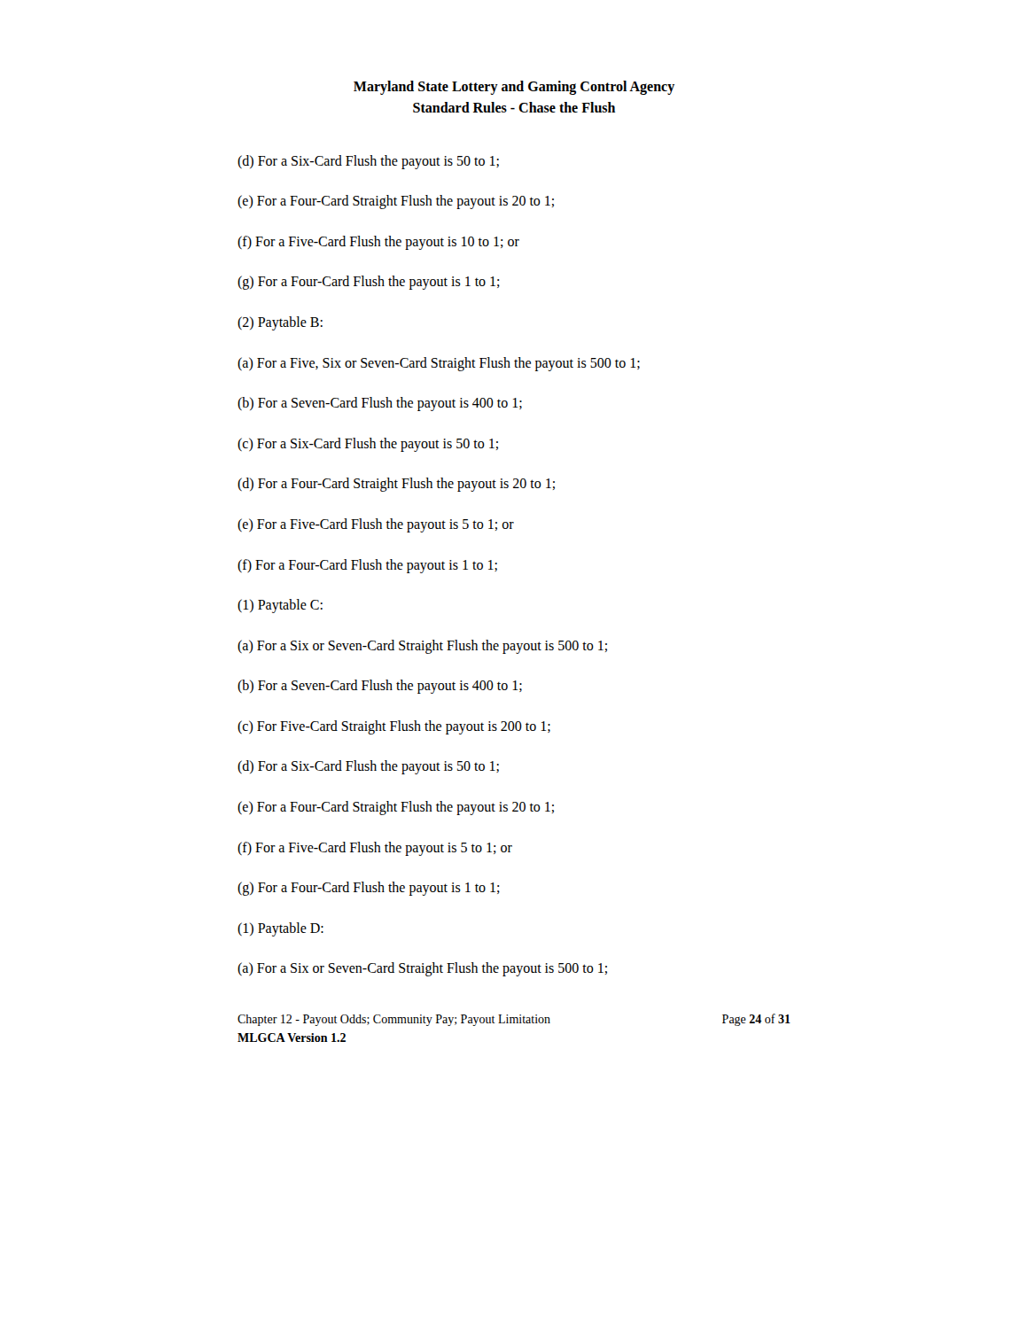Maryland State Lottery and Gaming Control Agency Standard Rules - Chase the Flush
(d) For a Six-Card Flush the payout is 50 to 1;
(e) For a Four-Card Straight Flush the payout is 20 to 1;
(f) For a Five-Card Flush the payout is 10 to 1; or
(g) For a Four-Card Flush the payout is 1 to 1;
(2) Paytable B:
(a) For a Five, Six or Seven-Card Straight Flush the payout is 500 to 1;
(b) For a Seven-Card Flush the payout is 400 to 1;
(c) For a Six-Card Flush the payout is 50 to 1;
(d) For a Four-Card Straight Flush the payout is 20 to 1;
(e) For a Five-Card Flush the payout is 5 to 1; or
(f) For a Four-Card Flush the payout is 1 to 1;
(1) Paytable C:
(a) For a Six or Seven-Card Straight Flush the payout is 500 to 1;
(b) For a Seven-Card Flush the payout is 400 to 1;
(c) For Five-Card Straight Flush the payout is 200 to 1;
(d) For a Six-Card Flush the payout is 50 to 1;
(e) For a Four-Card Straight Flush the payout is 20 to 1;
(f) For a Five-Card Flush the payout is 5 to 1; or
(g) For a Four-Card Flush the payout is 1 to 1;
(1) Paytable D:
(a) For a Six or Seven-Card Straight Flush the payout is 500 to 1;
Chapter 12 - Payout Odds; Community Pay; Payout Limitation
MLGCA Version 1.2
Page 24 of 31